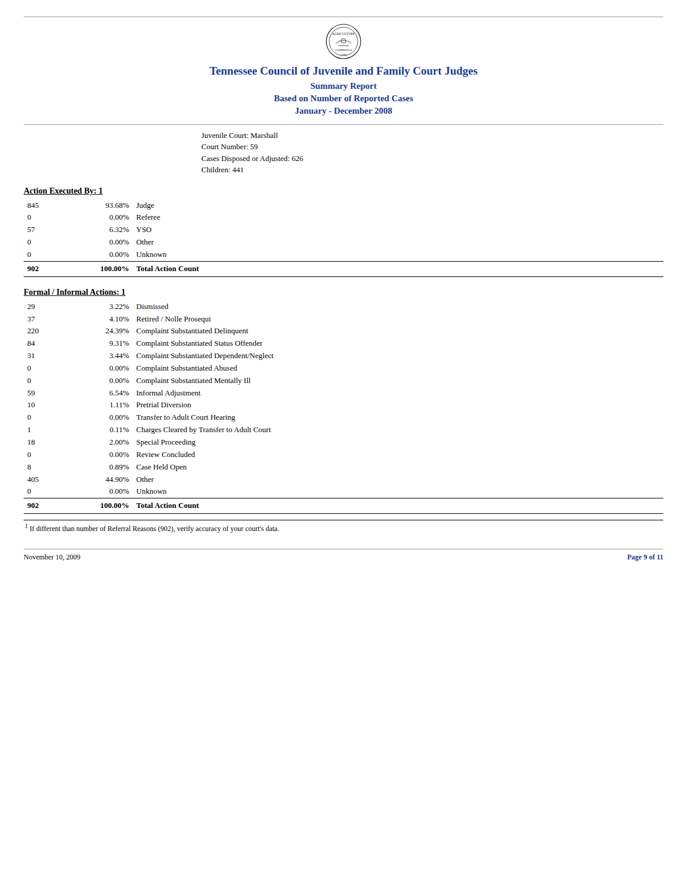AGRICULTURE COMMERCE 1796
Tennessee Council of Juvenile and Family Court Judges
Summary Report
Based on Number of Reported Cases
January - December 2008
Juvenile Court: Marshall
Court Number: 59
Cases Disposed or Adjusted: 626
Children: 441
Action Executed By: 1
| 845 | 93.68% | Judge |
| 0 | 0.00% | Referee |
| 57 | 6.32% | YSO |
| 0 | 0.00% | Other |
| 0 | 0.00% | Unknown |
| 902 | 100.00% | Total Action Count |
Formal / Informal Actions: 1
| 29 | 3.22% | Dismissed |
| 37 | 4.10% | Retired / Nolle Prosequi |
| 220 | 24.39% | Complaint Substantiated Delinquent |
| 84 | 9.31% | Complaint Substantiated Status Offender |
| 31 | 3.44% | Complaint Substantiated Dependent/Neglect |
| 0 | 0.00% | Complaint Substantiated Abused |
| 0 | 0.00% | Complaint Substantiated Mentally Ill |
| 59 | 6.54% | Informal Adjustment |
| 10 | 1.11% | Pretrial Diversion |
| 0 | 0.00% | Transfer to Adult Court Hearing |
| 1 | 0.11% | Charges Cleared by Transfer to Adult Court |
| 18 | 2.00% | Special Proceeding |
| 0 | 0.00% | Review Concluded |
| 8 | 0.89% | Case Held Open |
| 405 | 44.90% | Other |
| 0 | 0.00% | Unknown |
| 902 | 100.00% | Total Action Count |
1 If different than number of Referral Reasons (902), verify accuracy of your court's data.
November 10, 2009
Page 9 of 11